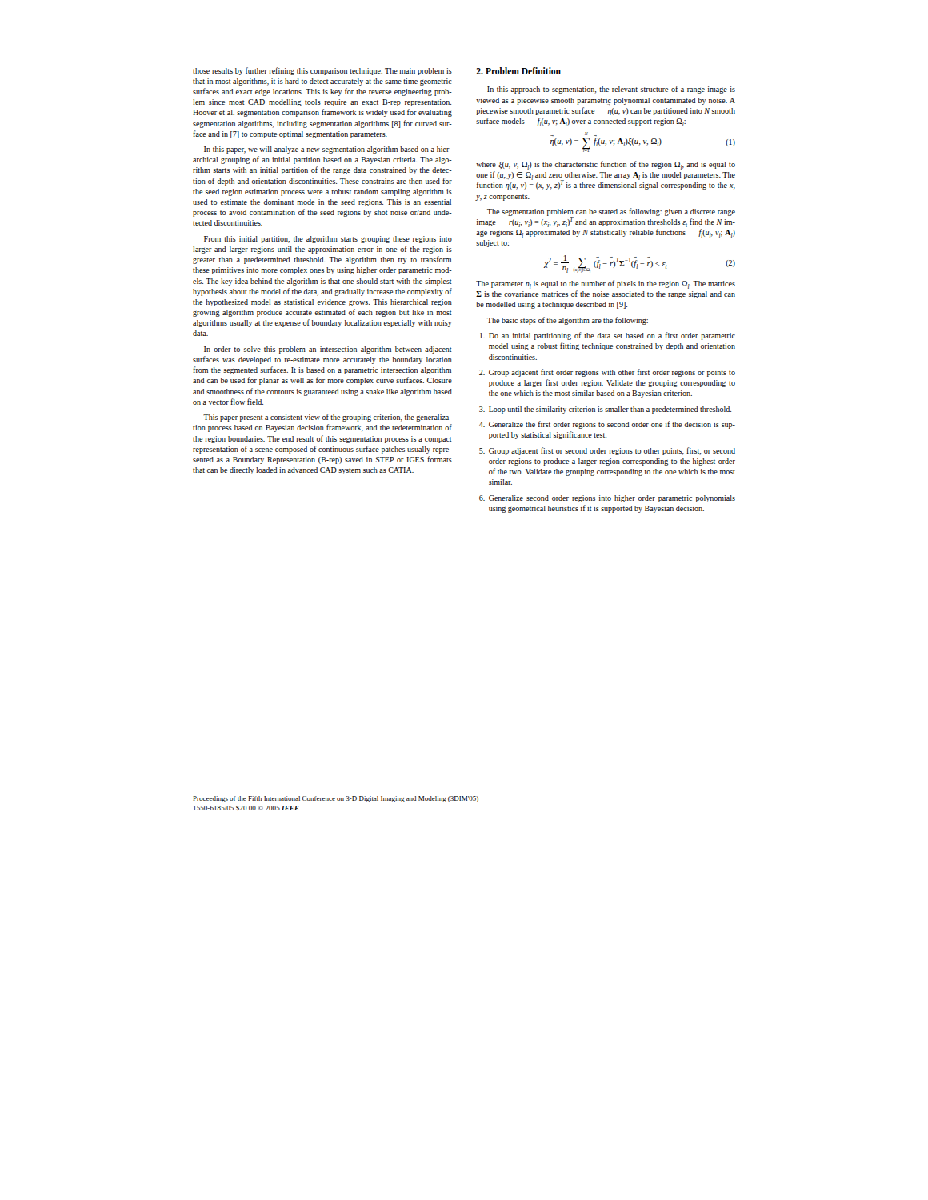those results by further refining this comparison technique. The main problem is that in most algorithms, it is hard to detect accurately at the same time geometric surfaces and exact edge locations. This is key for the reverse engineering problem since most CAD modelling tools require an exact B-rep representation. Hoover et al. segmentation comparison framework is widely used for evaluating segmentation algorithms, including segmentation algorithms [8] for curved surface and in [7] to compute optimal segmentation parameters.
In this paper, we will analyze a new segmentation algorithm based on a hierarchical grouping of an initial partition based on a Bayesian criteria. The algorithm starts with an initial partition of the range data constrained by the detection of depth and orientation discontinuities. These constrains are then used for the seed region estimation process were a robust random sampling algorithm is used to estimate the dominant mode in the seed regions. This is an essential process to avoid contamination of the seed regions by shot noise or/and undetected discontinuities.
From this initial partition, the algorithm starts grouping these regions into larger and larger regions until the approximation error in one of the region is greater than a predetermined threshold. The algorithm then try to transform these primitives into more complex ones by using higher order parametric models. The key idea behind the algorithm is that one should start with the simplest hypothesis about the model of the data, and gradually increase the complexity of the hypothesized model as statistical evidence grows. This hierarchical region growing algorithm produce accurate estimated of each region but like in most algorithms usually at the expense of boundary localization especially with noisy data.
In order to solve this problem an intersection algorithm between adjacent surfaces was developed to re-estimate more accurately the boundary location from the segmented surfaces. It is based on a parametric intersection algorithm and can be used for planar as well as for more complex curve surfaces. Closure and smoothness of the contours is guaranteed using a snake like algorithm based on a vector flow field.
This paper present a consistent view of the grouping criterion, the generalization process based on Bayesian decision framework, and the redetermination of the region boundaries. The end result of this segmentation process is a compact representation of a scene composed of continuous surface patches usually represented as a Boundary Representation (B-rep) saved in STEP or IGES formats that can be directly loaded in advanced CAD system such as CATIA.
2. Problem Definition
In this approach to segmentation, the relevant structure of a range image is viewed as a piecewise smooth parametric polynomial contaminated by noise. A piecewise smooth parametric surface η(u, v) can be partitioned into N smooth surface models fl(u, v; Al) over a connected support region Ωl:
η(u, v) = N∑l=1 fl(u, v; Al)ξ(u, v, Ωl) (1)
where ξ(u, v, Ωl) is the characteristic function of the region Ωl, and is equal to one if (u, v) ∈ Ωl and zero otherwise. The array Al is the model parameters. The function η(u, v) = (x, y, z)T is a three dimensional signal corresponding to the x, y, z components.
The segmentation problem can be stated as following: given a discrete range image r(ui, vi) = (xi, yi, zi)T and an approximation thresholds εt find the N image regions Ωl approximated by N statistically reliable functions fl(ui, vi; Al) subject to:
χ2 = 1 nl ∑(ui,vi)∈Ωl (fl − r)TΣ−1(fl − r) < εt (2)
The parameter nl is equal to the number of pixels in the region Ωl. The matrices Σ is the covariance matrices of the noise associated to the range signal and can be modelled using a technique described in [9].
The basic steps of the algorithm are the following:
Do an initial partitioning of the data set based on a first order parametric model using a robust fitting technique constrained by depth and orientation discontinuities.
Group adjacent first order regions with other first order regions or points to produce a larger first order region. Validate the grouping corresponding to the one which is the most similar based on a Bayesian criterion.
Loop until the similarity criterion is smaller than a predetermined threshold.
Generalize the first order regions to second order one if the decision is supported by statistical significance test.
Group adjacent first or second order regions to other points, first, or second order regions to produce a larger region corresponding to the highest order of the two. Validate the grouping corresponding to the one which is the most similar.
Generalize second order regions into higher order parametric polynomials using geometrical heuristics if it is supported by Bayesian decision.
Proceedings of the Fifth International Conference on 3-D Digital Imaging and Modeling (3DIM'05)
1550-6185/05 $20.00 © 2005 IEEE